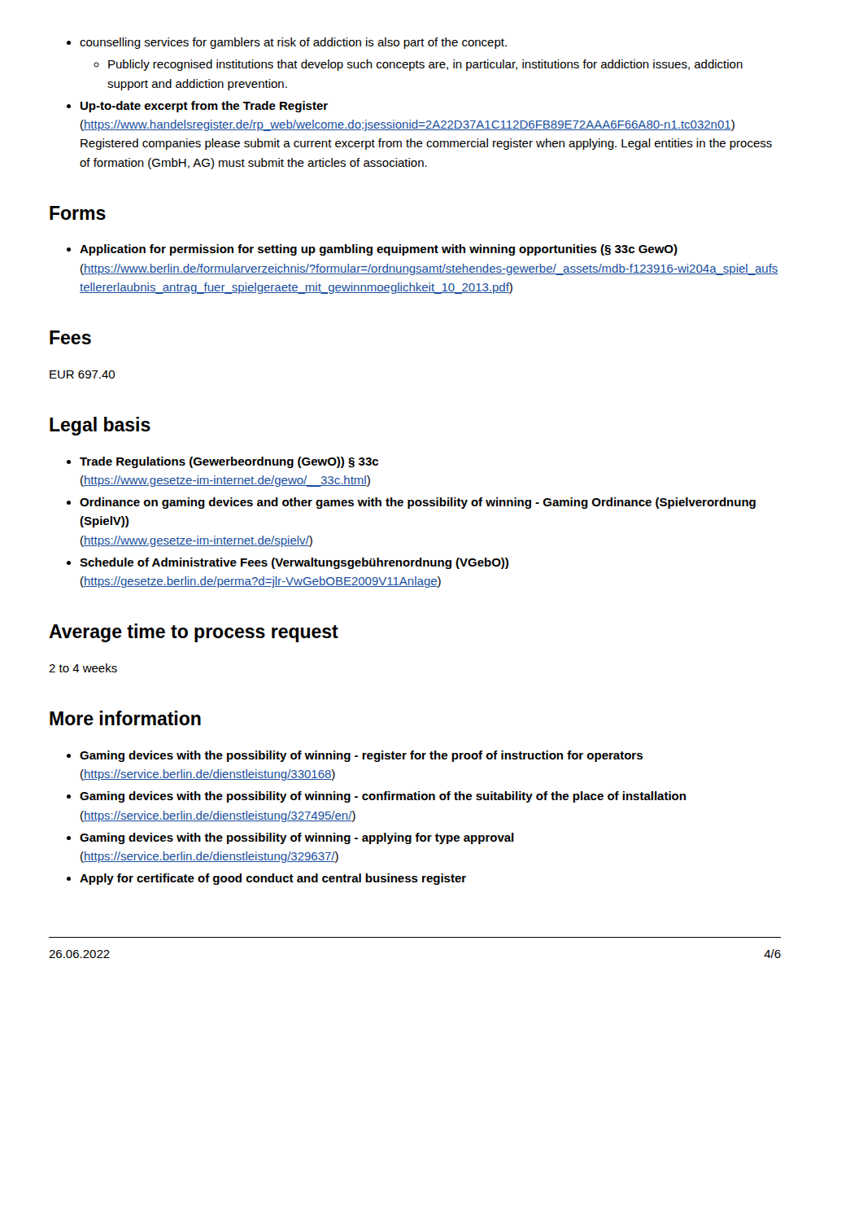counselling services for gamblers at risk of addiction is also part of the concept.
Publicly recognised institutions that develop such concepts are, in particular, institutions for addiction issues, addiction support and addiction prevention.
Up-to-date excerpt from the Trade Register
(https://www.handelsregister.de/rp_web/welcome.do;jsessionid=2A22D37A1C112D6FB89E72AAA6F66A80-n1.tc032n01)
Registered companies please submit a current excerpt from the commercial register when applying. Legal entities in the process of formation (GmbH, AG) must submit the articles of association.
Forms
Application for permission for setting up gambling equipment with winning opportunities (§ 33c GewO)
(https://www.berlin.de/formularverzeichnis/?formular=/ordnungsamt/stehendes-gewerbe/_assets/mdb-f123916-wi204a_spiel_aufstellererlaubnis_antrag_fuer_spielgeraete_mit_gewinnmoeglichkeit_10_2013.pdf)
Fees
EUR 697.40
Legal basis
Trade Regulations (Gewerbeordnung (GewO)) § 33c
(https://www.gesetze-im-internet.de/gewo/__33c.html)
Ordinance on gaming devices and other games with the possibility of winning - Gaming Ordinance (Spielverordnung (SpielV))
(https://www.gesetze-im-internet.de/spielv/)
Schedule of Administrative Fees (Verwaltungsgebührenordnung (VGebO))
(https://gesetze.berlin.de/perma?d=jlr-VwGebOBE2009V11Anlage)
Average time to process request
2 to 4 weeks
More information
Gaming devices with the possibility of winning - register for the proof of instruction for operators
(https://service.berlin.de/dienstleistung/330168)
Gaming devices with the possibility of winning - confirmation of the suitability of the place of installation
(https://service.berlin.de/dienstleistung/327495/en/)
Gaming devices with the possibility of winning - applying for type approval
(https://service.berlin.de/dienstleistung/329637/)
Apply for certificate of good conduct and central business register
26.06.2022 4/6